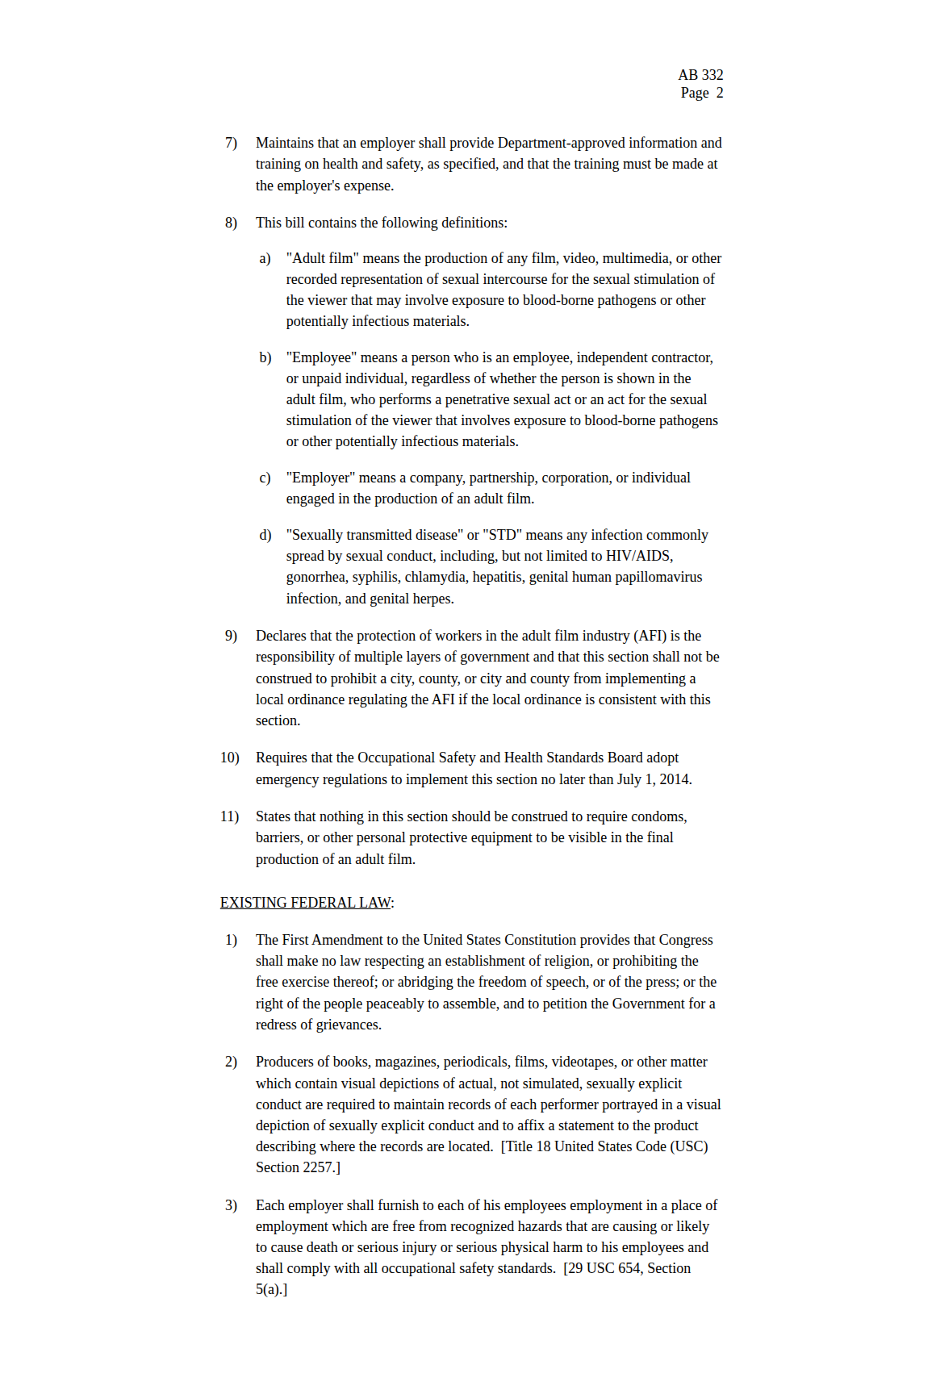AB 332
Page 2
7)
Maintains that an employer shall provide Department-approved information and training on health and safety, as specified, and that the training must be made at the employer's expense.
8)
This bill contains the following definitions:
a)
"Adult film" means the production of any film, video, multimedia, or other recorded representation of sexual intercourse for the sexual stimulation of the viewer that may involve exposure to blood-borne pathogens or other potentially infectious materials.
b)
"Employee" means a person who is an employee, independent contractor, or unpaid individual, regardless of whether the person is shown in the adult film, who performs a penetrative sexual act or an act for the sexual stimulation of the viewer that involves exposure to blood-borne pathogens or other potentially infectious materials.
c)
"Employer" means a company, partnership, corporation, or individual engaged in the production of an adult film.
d)
"Sexually transmitted disease" or "STD" means any infection commonly spread by sexual conduct, including, but not limited to HIV/AIDS, gonorrhea, syphilis, chlamydia, hepatitis, genital human papillomavirus infection, and genital herpes.
9)
Declares that the protection of workers in the adult film industry (AFI) is the responsibility of multiple layers of government and that this section shall not be construed to prohibit a city, county, or city and county from implementing a local ordinance regulating the AFI if the local ordinance is consistent with this section.
10)
Requires that the Occupational Safety and Health Standards Board adopt emergency regulations to implement this section no later than July 1, 2014.
11)
States that nothing in this section should be construed to require condoms, barriers, or other personal protective equipment to be visible in the final production of an adult film.
EXISTING FEDERAL LAW:
1)
The First Amendment to the United States Constitution provides that Congress shall make no law respecting an establishment of religion, or prohibiting the free exercise thereof; or abridging the freedom of speech, or of the press; or the right of the people peaceably to assemble, and to petition the Government for a redress of grievances.
2)
Producers of books, magazines, periodicals, films, videotapes, or other matter which contain visual depictions of actual, not simulated, sexually explicit conduct are required to maintain records of each performer portrayed in a visual depiction of sexually explicit conduct and to affix a statement to the product describing where the records are located. [Title 18 United States Code (USC) Section 2257.]
3)
Each employer shall furnish to each of his employees employment in a place of employment which are free from recognized hazards that are causing or likely to cause death or serious injury or serious physical harm to his employees and shall comply with all occupational safety standards. [29 USC 654, Section 5(a).]